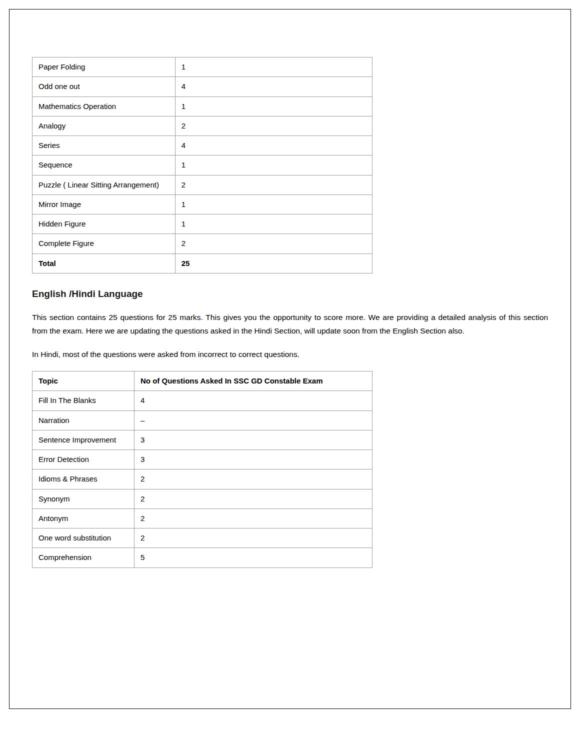| Paper Folding | 1 |
| Odd one out | 4 |
| Mathematics Operation | 1 |
| Analogy | 2 |
| Series | 4 |
| Sequence | 1 |
| Puzzle ( Linear Sitting Arrangement) | 2 |
| Mirror Image | 1 |
| Hidden Figure | 1 |
| Complete Figure | 2 |
| Total | 25 |
English /Hindi Language
This section contains 25 questions for 25 marks. This gives you the opportunity to score more. We are providing a detailed analysis of this section from the exam. Here we are updating the questions asked in the Hindi Section, will update soon from the English Section also.
In Hindi, most of the questions were asked from incorrect to correct questions.
| Topic | No of Questions Asked In SSC GD Constable Exam |
| --- | --- |
| Fill In The Blanks | 4 |
| Narration | – |
| Sentence Improvement | 3 |
| Error Detection | 3 |
| Idioms & Phrases | 2 |
| Synonym | 2 |
| Antonym | 2 |
| One word substitution | 2 |
| Comprehension | 5 |